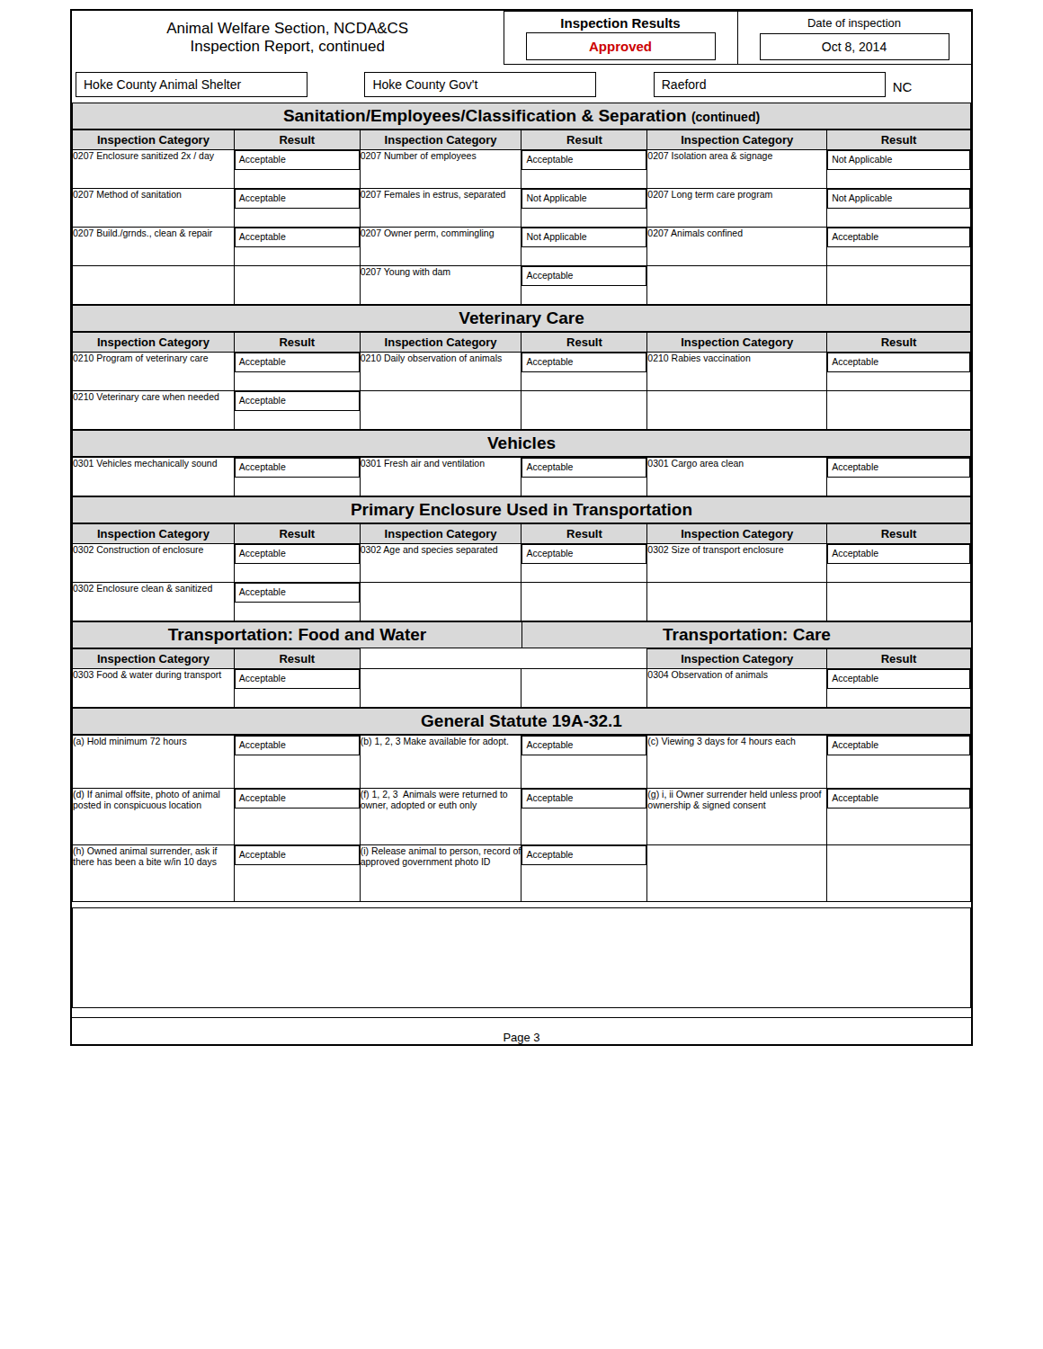Animal Welfare Section, NCDA&CS
Inspection Report, continued
Inspection Results
Approved
Date of inspection
Oct 8, 2014
Hoke County Animal Shelter
Hoke County Gov't
Raeford NC
Sanitation/Employees/Classification & Separation (continued)
| Inspection Category | Result | Inspection Category | Result | Inspection Category | Result |
| --- | --- | --- | --- | --- | --- |
| 0207 Enclosure sanitized 2x / day | Acceptable | 0207 Number of employees | Acceptable | 0207 Isolation area & signage | Not Applicable |
| 0207 Method of sanitation | Acceptable | 0207 Females in estrus, separated | Not Applicable | 0207 Long term care program | Not Applicable |
| 0207 Build./grnds., clean & repair | Acceptable | 0207 Owner perm, commingling | Not Applicable | 0207 Animals confined | Acceptable |
| | | 0207 Young with dam | Acceptable | | |
Veterinary Care
| Inspection Category | Result | Inspection Category | Result | Inspection Category | Result |
| --- | --- | --- | --- | --- | --- |
| 0210 Program of veterinary care | Acceptable | 0210 Daily observation of animals | Acceptable | 0210 Rabies vaccination | Acceptable |
| 0210 Veterinary care when needed | Acceptable | | | | |
Vehicles
| 0301 Vehicles mechanically sound | Acceptable | 0301 Fresh air and ventilation | Acceptable | 0301 Cargo area clean | Acceptable |
Primary Enclosure Used in Transportation
| Inspection Category | Result | Inspection Category | Result | Inspection Category | Result |
| --- | --- | --- | --- | --- | --- |
| 0302 Construction of enclosure | Acceptable | 0302 Age and species separated | Acceptable | 0302 Size of transport enclosure | Acceptable |
| 0302 Enclosure clean & sanitized | Acceptable | | | | |
Transportation: Food and Water
Transportation: Care
| Inspection Category | Result | | | Inspection Category | Result |
| --- | --- | --- | --- | --- | --- |
| 0303 Food & water during transport | Acceptable | | | 0304 Observation of animals | Acceptable |
General Statute 19A-32.1
| (a) Hold minimum 72 hours | Acceptable | (b) 1, 2, 3 Make available for adopt. | Acceptable | (c) Viewing 3 days for 4 hours each | Acceptable |
| (d) If animal offsite, photo of animal posted in conspicuous location | Acceptable | (f) 1, 2, 3 Animals were returned to owner, adopted or euth only | Acceptable | (g) i, ii Owner surrender held unless proof ownership & signed consent | Acceptable |
| (h) Owned animal surrender, ask if there has been a bite w/in 10 days | Acceptable | (i) Release animal to person, record of approved government photo ID | Acceptable | | |
Page 3